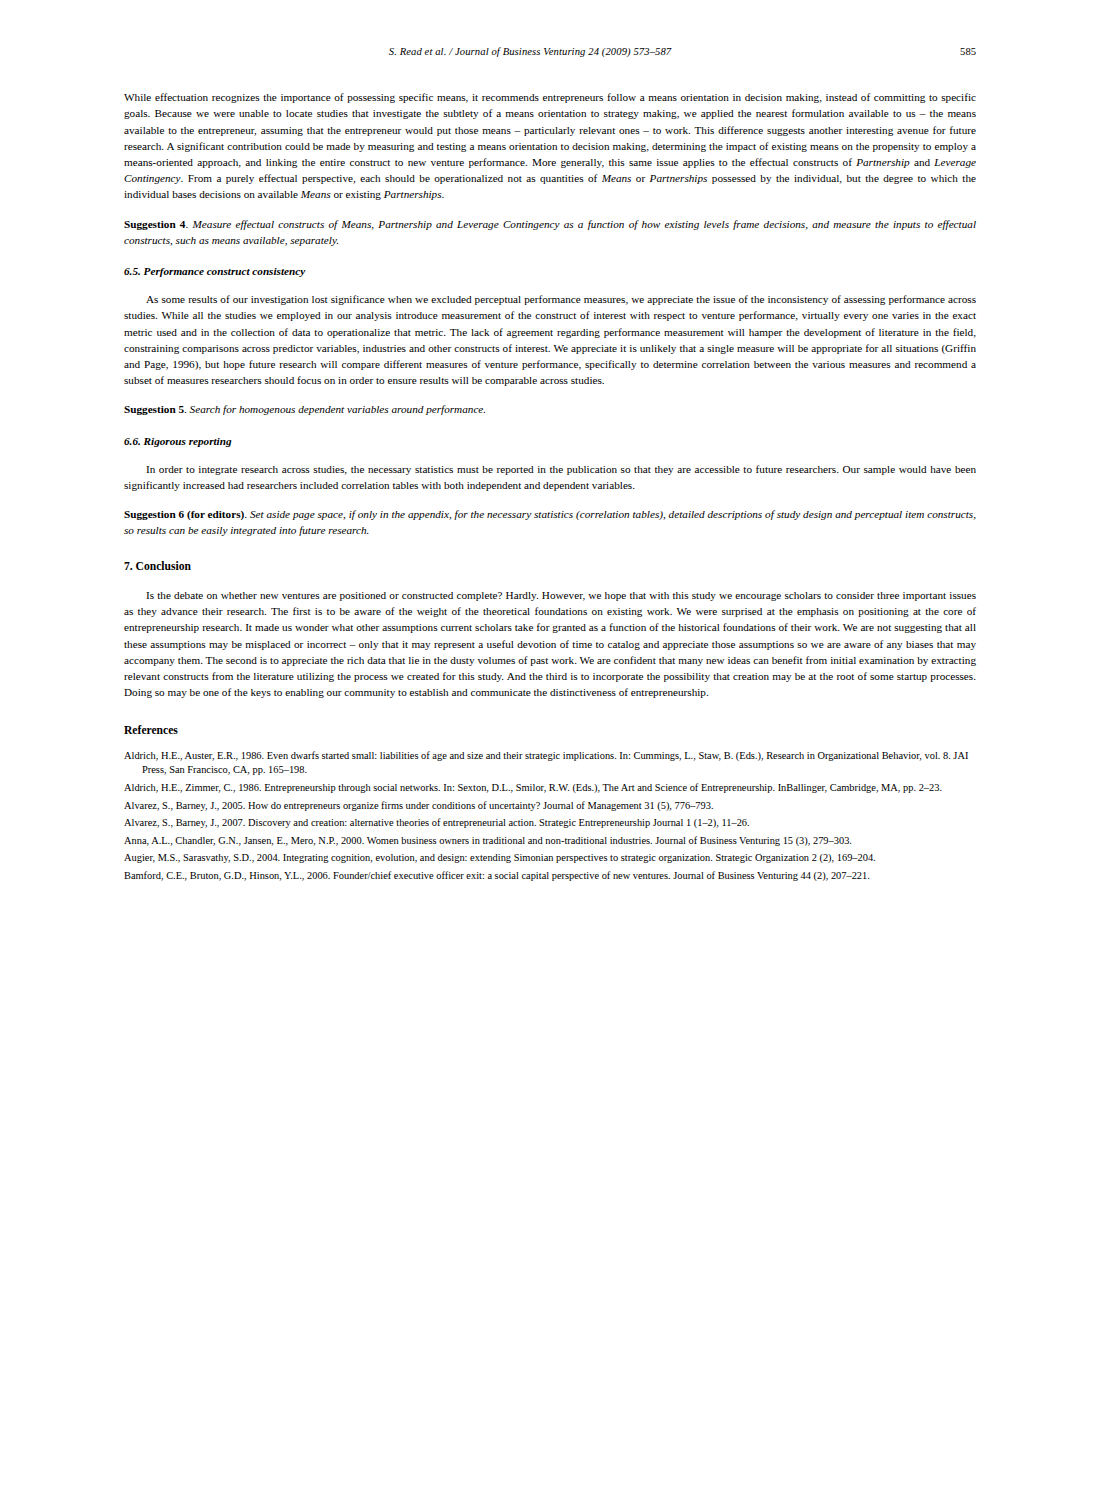S. Read et al. / Journal of Business Venturing 24 (2009) 573–587
585
While effectuation recognizes the importance of possessing specific means, it recommends entrepreneurs follow a means orientation in decision making, instead of committing to specific goals. Because we were unable to locate studies that investigate the subtlety of a means orientation to strategy making, we applied the nearest formulation available to us – the means available to the entrepreneur, assuming that the entrepreneur would put those means – particularly relevant ones – to work. This difference suggests another interesting avenue for future research. A significant contribution could be made by measuring and testing a means orientation to decision making, determining the impact of existing means on the propensity to employ a means-oriented approach, and linking the entire construct to new venture performance. More generally, this same issue applies to the effectual constructs of Partnership and Leverage Contingency. From a purely effectual perspective, each should be operationalized not as quantities of Means or Partnerships possessed by the individual, but the degree to which the individual bases decisions on available Means or existing Partnerships.
Suggestion 4. Measure effectual constructs of Means, Partnership and Leverage Contingency as a function of how existing levels frame decisions, and measure the inputs to effectual constructs, such as means available, separately.
6.5. Performance construct consistency
As some results of our investigation lost significance when we excluded perceptual performance measures, we appreciate the issue of the inconsistency of assessing performance across studies. While all the studies we employed in our analysis introduce measurement of the construct of interest with respect to venture performance, virtually every one varies in the exact metric used and in the collection of data to operationalize that metric. The lack of agreement regarding performance measurement will hamper the development of literature in the field, constraining comparisons across predictor variables, industries and other constructs of interest. We appreciate it is unlikely that a single measure will be appropriate for all situations (Griffin and Page, 1996), but hope future research will compare different measures of venture performance, specifically to determine correlation between the various measures and recommend a subset of measures researchers should focus on in order to ensure results will be comparable across studies.
Suggestion 5. Search for homogenous dependent variables around performance.
6.6. Rigorous reporting
In order to integrate research across studies, the necessary statistics must be reported in the publication so that they are accessible to future researchers. Our sample would have been significantly increased had researchers included correlation tables with both independent and dependent variables.
Suggestion 6 (for editors). Set aside page space, if only in the appendix, for the necessary statistics (correlation tables), detailed descriptions of study design and perceptual item constructs, so results can be easily integrated into future research.
7. Conclusion
Is the debate on whether new ventures are positioned or constructed complete? Hardly. However, we hope that with this study we encourage scholars to consider three important issues as they advance their research. The first is to be aware of the weight of the theoretical foundations on existing work. We were surprised at the emphasis on positioning at the core of entrepreneurship research. It made us wonder what other assumptions current scholars take for granted as a function of the historical foundations of their work. We are not suggesting that all these assumptions may be misplaced or incorrect – only that it may represent a useful devotion of time to catalog and appreciate those assumptions so we are aware of any biases that may accompany them. The second is to appreciate the rich data that lie in the dusty volumes of past work. We are confident that many new ideas can benefit from initial examination by extracting relevant constructs from the literature utilizing the process we created for this study. And the third is to incorporate the possibility that creation may be at the root of some startup processes. Doing so may be one of the keys to enabling our community to establish and communicate the distinctiveness of entrepreneurship.
References
Aldrich, H.E., Auster, E.R., 1986. Even dwarfs started small: liabilities of age and size and their strategic implications. In: Cummings, L., Staw, B. (Eds.), Research in Organizational Behavior, vol. 8. JAI Press, San Francisco, CA, pp. 165–198.
Aldrich, H.E., Zimmer, C., 1986. Entrepreneurship through social networks. In: Sexton, D.L., Smilor, R.W. (Eds.), The Art and Science of Entrepreneurship. InBallinger, Cambridge, MA, pp. 2–23.
Alvarez, S., Barney, J., 2005. How do entrepreneurs organize firms under conditions of uncertainty? Journal of Management 31 (5), 776–793.
Alvarez, S., Barney, J., 2007. Discovery and creation: alternative theories of entrepreneurial action. Strategic Entrepreneurship Journal 1 (1–2), 11–26.
Anna, A.L., Chandler, G.N., Jansen, E., Mero, N.P., 2000. Women business owners in traditional and non-traditional industries. Journal of Business Venturing 15 (3), 279–303.
Augier, M.S., Sarasvathy, S.D., 2004. Integrating cognition, evolution, and design: extending Simonian perspectives to strategic organization. Strategic Organization 2 (2), 169–204.
Bamford, C.E., Bruton, G.D., Hinson, Y.L., 2006. Founder/chief executive officer exit: a social capital perspective of new ventures. Journal of Business Venturing 44 (2), 207–221.